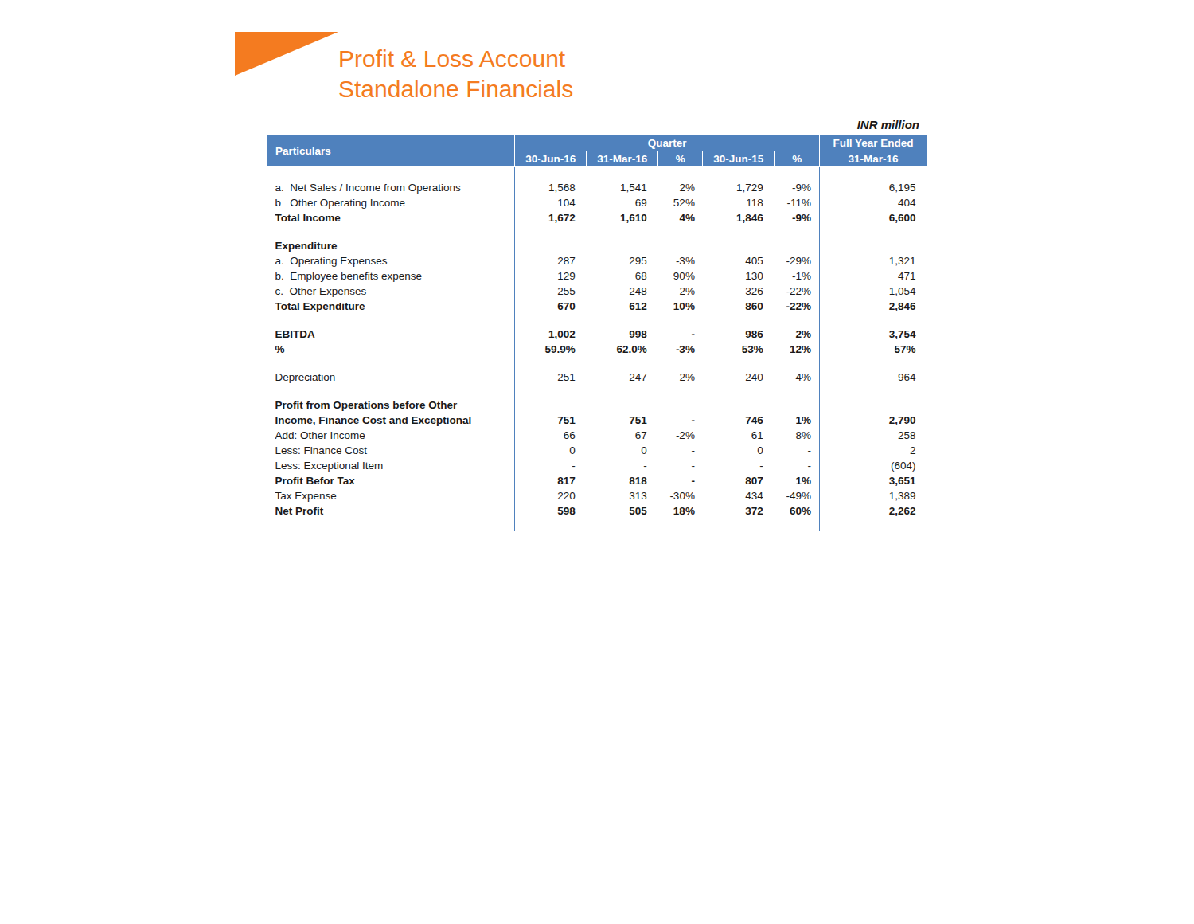Profit & Loss Account
Standalone Financials
INR million
| Particulars | Quarter | Full Year Ended |
| --- | --- | --- |
| 30-Jun-16 | 31-Mar-16 | % | 30-Jun-15 | % | 31-Mar-16 |
| a. Net Sales / Income from Operations | 1,568 | 1,541 | 2% | 1,729 | -9% | 6,195 |
| b Other Operating Income | 104 | 69 | 52% | 118 | -11% | 404 |
| Total Income | 1,672 | 1,610 | 4% | 1,846 | -9% | 6,600 |
| Expenditure | | | | | | |
| a. Operating Expenses | 287 | 295 | -3% | 405 | -29% | 1,321 |
| b. Employee benefits expense | 129 | 68 | 90% | 130 | -1% | 471 |
| c. Other Expenses | 255 | 248 | 2% | 326 | -22% | 1,054 |
| Total Expenditure | 670 | 612 | 10% | 860 | -22% | 2,846 |
| EBITDA | 1,002 | 998 | - | 986 | 2% | 3,754 |
| % | 59.9% | 62.0% | -3% | 53% | 12% | 57% |
| Depreciation | 251 | 247 | 2% | 240 | 4% | 964 |
| Profit from Operations before Other | | | | | | |
| Income, Finance Cost and Exceptional | 751 | 751 | - | 746 | 1% | 2,790 |
| Add: Other Income | 66 | 67 | -2% | 61 | 8% | 258 |
| Less: Finance Cost | 0 | 0 | - | 0 | - | 2 |
| Less: Exceptional Item | - | - | - | - | - | (604) |
| Profit Befor Tax | 817 | 818 | - | 807 | 1% | 3,651 |
| Tax Expense | 220 | 313 | -30% | 434 | -49% | 1,389 |
| Net Profit | 598 | 505 | 18% | 372 | 60% | 2,262 |